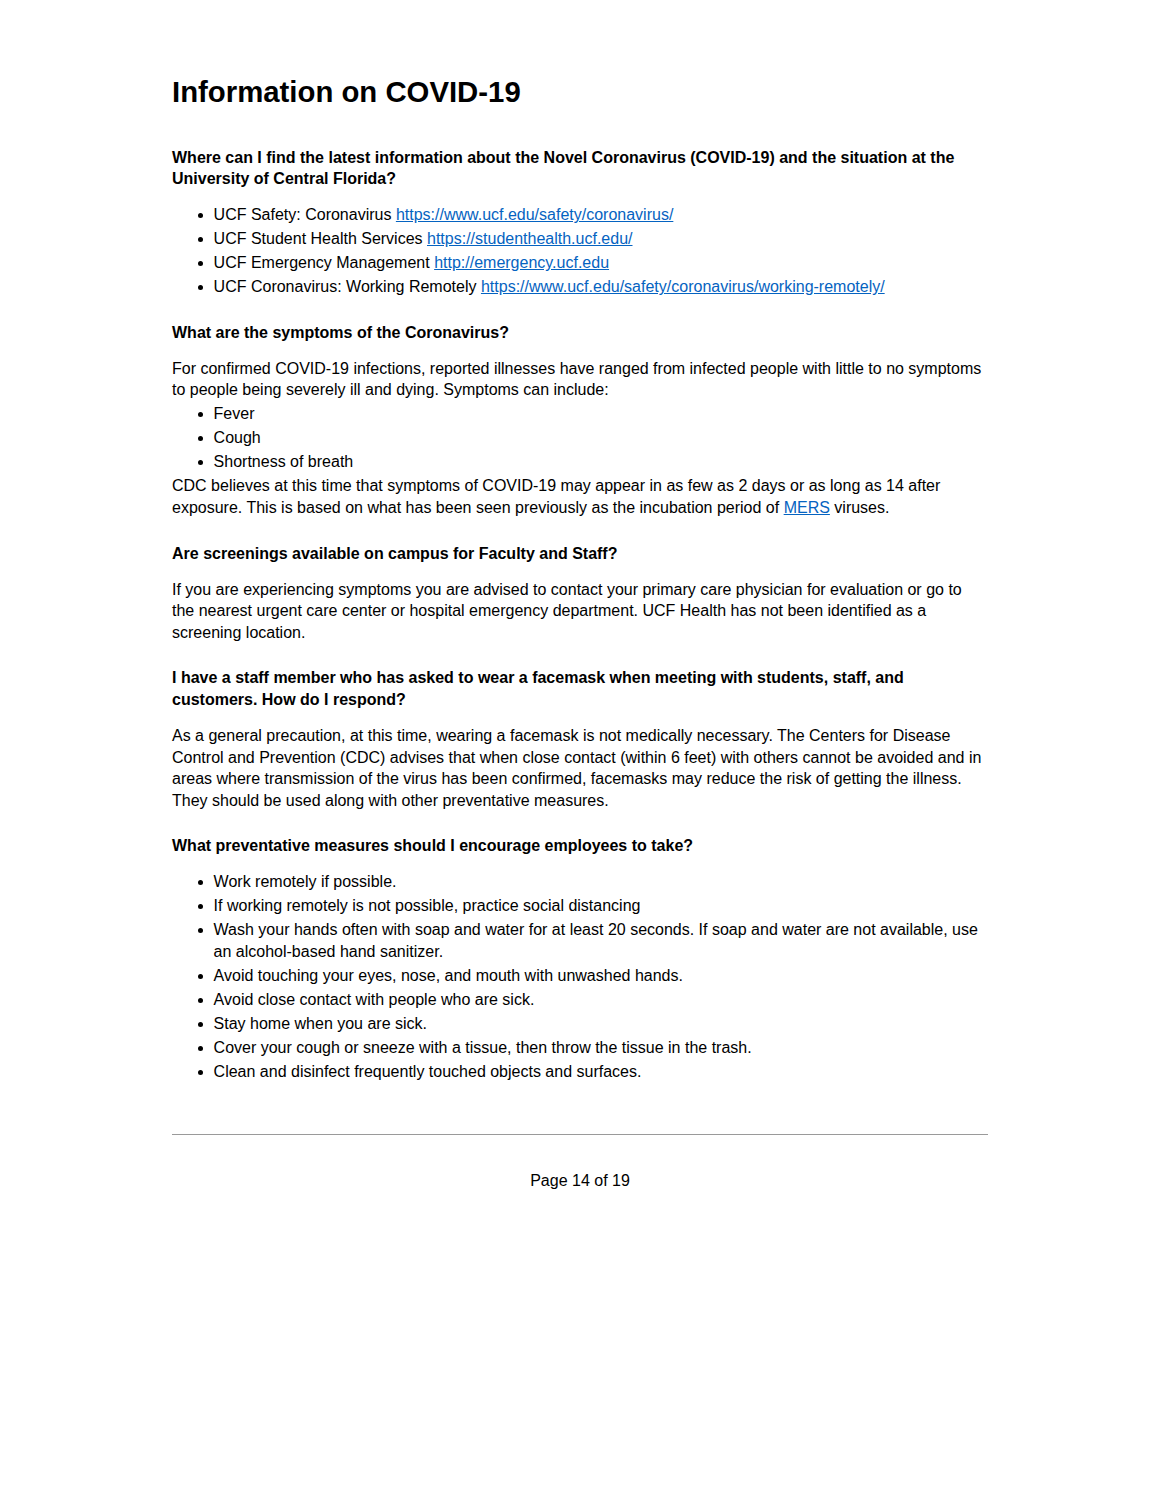Information on COVID-19
Where can I find the latest information about the Novel Coronavirus (COVID-19) and the situation at the University of Central Florida?
UCF Safety: Coronavirus https://www.ucf.edu/safety/coronavirus/
UCF Student Health Services https://studenthealth.ucf.edu/
UCF Emergency Management http://emergency.ucf.edu
UCF Coronavirus: Working Remotely https://www.ucf.edu/safety/coronavirus/working-remotely/
What are the symptoms of the Coronavirus?
For confirmed COVID-19 infections, reported illnesses have ranged from infected people with little to no symptoms to people being severely ill and dying. Symptoms can include:
Fever
Cough
Shortness of breath
CDC believes at this time that symptoms of COVID-19 may appear in as few as 2 days or as long as 14 after exposure. This is based on what has been seen previously as the incubation period of MERS viruses.
Are screenings available on campus for Faculty and Staff?
If you are experiencing symptoms you are advised to contact your primary care physician for evaluation or go to the nearest urgent care center or hospital emergency department. UCF Health has not been identified as a screening location.
I have a staff member who has asked to wear a facemask when meeting with students, staff, and customers. How do I respond?
As a general precaution, at this time, wearing a facemask is not medically necessary. The Centers for Disease Control and Prevention (CDC) advises that when close contact (within 6 feet) with others cannot be avoided and in areas where transmission of the virus has been confirmed, facemasks may reduce the risk of getting the illness. They should be used along with other preventative measures.
What preventative measures should I encourage employees to take?
Work remotely if possible.
If working remotely is not possible, practice social distancing
Wash your hands often with soap and water for at least 20 seconds. If soap and water are not available, use an alcohol-based hand sanitizer.
Avoid touching your eyes, nose, and mouth with unwashed hands.
Avoid close contact with people who are sick.
Stay home when you are sick.
Cover your cough or sneeze with a tissue, then throw the tissue in the trash.
Clean and disinfect frequently touched objects and surfaces.
Page 14 of 19